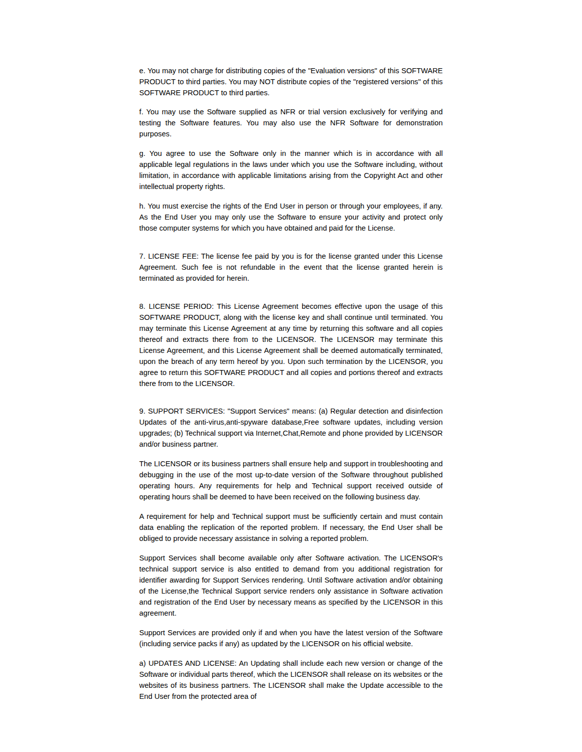e. You may not charge for distributing copies of the "Evaluation versions" of this SOFTWARE PRODUCT to third parties. You may NOT distribute copies of the "registered versions" of this SOFTWARE PRODUCT to third parties.
f. You may use the Software supplied as NFR or trial version exclusively for verifying and testing the Software features. You may also use the NFR Software for demonstration purposes.
g. You agree to use the Software only in the manner which is in accordance with all applicable legal regulations in the laws under which you use the Software including, without limitation, in accordance with applicable limitations arising from the Copyright Act and other intellectual property rights.
h. You must exercise the rights of the End User in person or through your employees, if any. As the End User you may only use the Software to ensure your activity and protect only those computer systems for which you have obtained and paid for the License.
7. LICENSE FEE: The license fee paid by you is for the license granted under this License Agreement. Such fee is not refundable in the event that the license granted herein is terminated as provided for herein.
8. LICENSE PERIOD: This License Agreement becomes effective upon the usage of this SOFTWARE PRODUCT, along with the license key and shall continue until terminated. You may terminate this License Agreement at any time by returning this software and all copies thereof and extracts there from to the LICENSOR. The LICENSOR may terminate this License Agreement, and this License Agreement shall be deemed automatically terminated, upon the breach of any term hereof by you. Upon such termination by the LICENSOR, you agree to return this SOFTWARE PRODUCT and all copies and portions thereof and extracts there from to the LICENSOR.
9. SUPPORT SERVICES: "Support Services" means: (a) Regular detection and disinfection Updates of the anti-virus,anti-spyware database,Free software updates, including version upgrades; (b) Technical support via Internet,Chat,Remote and phone provided by LICENSOR and/or business partner.
The LICENSOR or its business partners shall ensure help and support in troubleshooting and debugging in the use of the most up-to-date version of the Software throughout published operating hours. Any requirements for help and Technical support received outside of operating hours shall be deemed to have been received on the following business day.
A requirement for help and Technical support must be sufficiently certain and must contain data enabling the replication of the reported problem. If necessary, the End User shall be obliged to provide necessary assistance in solving a reported problem.
Support Services shall become available only after Software activation. The LICENSOR's technical support service is also entitled to demand from you additional registration for identifier awarding for Support Services rendering. Until Software activation and/or obtaining of the License,the Technical Support service renders only assistance in Software activation and registration of the End User by necessary means as specified by the LICENSOR in this agreement.
Support Services are provided only if and when you have the latest version of the Software (including service packs if any) as updated by the LICENSOR on his official website.
a) UPDATES AND LICENSE: An Updating shall include each new version or change of the Software or individual parts thereof, which the LICENSOR shall release on its websites or the websites of its business partners. The LICENSOR shall make the Update accessible to the End User from the protected area of